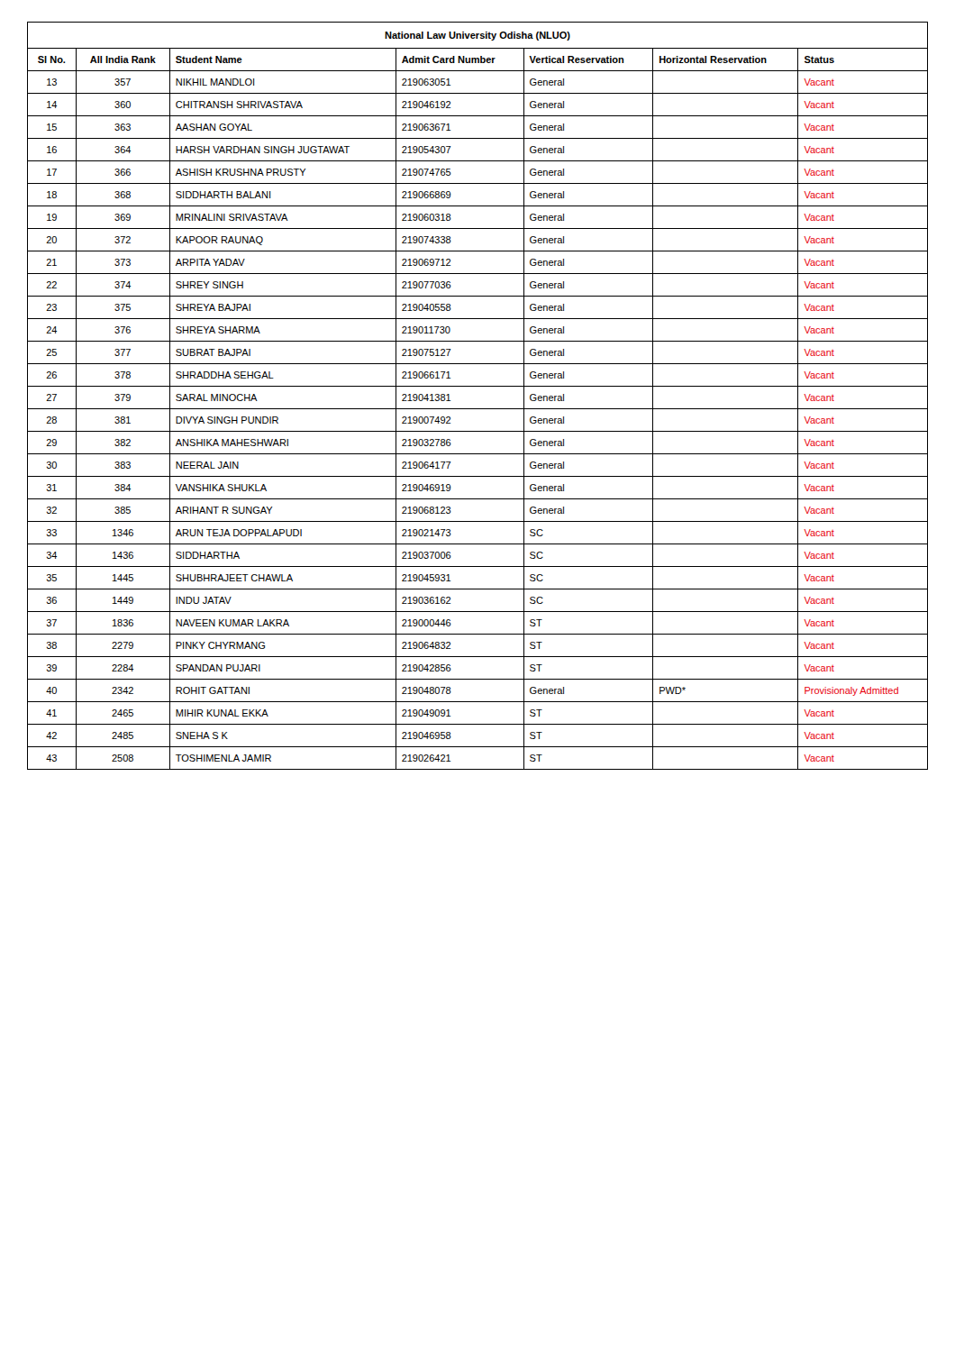National Law University Odisha (NLUO)
| Sl No. | All India Rank | Student Name | Admit Card Number | Vertical Reservation | Horizontal Reservation | Status |
| --- | --- | --- | --- | --- | --- | --- |
| 13 | 357 | NIKHIL MANDLOI | 219063051 | General | | Vacant |
| 14 | 360 | CHITRANSH SHRIVASTAVA | 219046192 | General | | Vacant |
| 15 | 363 | AASHAN GOYAL | 219063671 | General | | Vacant |
| 16 | 364 | HARSH VARDHAN SINGH JUGTAWAT | 219054307 | General | | Vacant |
| 17 | 366 | ASHISH KRUSHNA PRUSTY | 219074765 | General | | Vacant |
| 18 | 368 | SIDDHARTH BALANI | 219066869 | General | | Vacant |
| 19 | 369 | MRINALINI SRIVASTAVA | 219060318 | General | | Vacant |
| 20 | 372 | KAPOOR RAUNAQ | 219074338 | General | | Vacant |
| 21 | 373 | ARPITA YADAV | 219069712 | General | | Vacant |
| 22 | 374 | SHREY SINGH | 219077036 | General | | Vacant |
| 23 | 375 | SHREYA BAJPAI | 219040558 | General | | Vacant |
| 24 | 376 | SHREYA SHARMA | 219011730 | General | | Vacant |
| 25 | 377 | SUBRAT BAJPAI | 219075127 | General | | Vacant |
| 26 | 378 | SHRADDHA SEHGAL | 219066171 | General | | Vacant |
| 27 | 379 | SARAL MINOCHA | 219041381 | General | | Vacant |
| 28 | 381 | DIVYA SINGH PUNDIR | 219007492 | General | | Vacant |
| 29 | 382 | ANSHIKA MAHESHWARI | 219032786 | General | | Vacant |
| 30 | 383 | NEERAL JAIN | 219064177 | General | | Vacant |
| 31 | 384 | VANSHIKA SHUKLA | 219046919 | General | | Vacant |
| 32 | 385 | ARIHANT R SUNGAY | 219068123 | General | | Vacant |
| 33 | 1346 | ARUN TEJA DOPPALAPUDI | 219021473 | SC | | Vacant |
| 34 | 1436 | SIDDHARTHA | 219037006 | SC | | Vacant |
| 35 | 1445 | SHUBHRAJEET CHAWLA | 219045931 | SC | | Vacant |
| 36 | 1449 | INDU JATAV | 219036162 | SC | | Vacant |
| 37 | 1836 | NAVEEN KUMAR LAKRA | 219000446 | ST | | Vacant |
| 38 | 2279 | PINKY CHYRMANG | 219064832 | ST | | Vacant |
| 39 | 2284 | SPANDAN PUJARI | 219042856 | ST | | Vacant |
| 40 | 2342 | ROHIT GATTANI | 219048078 | General | PWD* | Provisionaly Admitted |
| 41 | 2465 | MIHIR KUNAL EKKA | 219049091 | ST | | Vacant |
| 42 | 2485 | SNEHA S K | 219046958 | ST | | Vacant |
| 43 | 2508 | TOSHIMENLA JAMIR | 219026421 | ST | | Vacant |